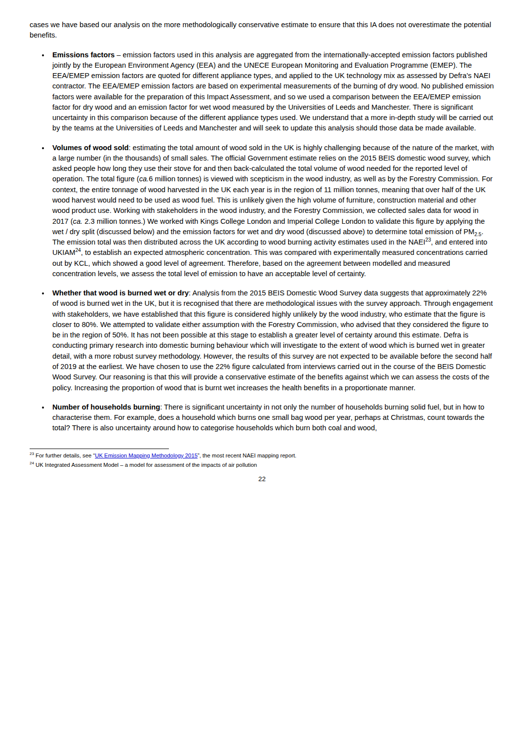cases we have based our analysis on the more methodologically conservative estimate to ensure that this IA does not overestimate the potential benefits.
Emissions factors – emission factors used in this analysis are aggregated from the internationally-accepted emission factors published jointly by the European Environment Agency (EEA) and the UNECE European Monitoring and Evaluation Programme (EMEP). The EEA/EMEP emission factors are quoted for different appliance types, and applied to the UK technology mix as assessed by Defra’s NAEI contractor. The EEA/EMEP emission factors are based on experimental measurements of the burning of dry wood. No published emission factors were available for the preparation of this Impact Assessment, and so we used a comparison between the EEA/EMEP emission factor for dry wood and an emission factor for wet wood measured by the Universities of Leeds and Manchester. There is significant uncertainty in this comparison because of the different appliance types used. We understand that a more in-depth study will be carried out by the teams at the Universities of Leeds and Manchester and will seek to update this analysis should those data be made available.
Volumes of wood sold: estimating the total amount of wood sold in the UK is highly challenging because of the nature of the market, with a large number (in the thousands) of small sales. The official Government estimate relies on the 2015 BEIS domestic wood survey, which asked people how long they use their stove for and then back-calculated the total volume of wood needed for the reported level of operation. The total figure (ca. 6 million tonnes) is viewed with scepticism in the wood industry, as well as by the Forestry Commission. For context, the entire tonnage of wood harvested in the UK each year is in the region of 11 million tonnes, meaning that over half of the UK wood harvest would need to be used as wood fuel. This is unlikely given the high volume of furniture, construction material and other wood product use. Working with stakeholders in the wood industry, and the Forestry Commission, we collected sales data for wood in 2017 (ca. 2.3 million tonnes.) We worked with Kings College London and Imperial College London to validate this figure by applying the wet / dry split (discussed below) and the emission factors for wet and dry wood (discussed above) to determine total emission of PM2.5. The emission total was then distributed across the UK according to wood burning activity estimates used in the NAEI23, and entered into UKIAM24, to establish an expected atmospheric concentration. This was compared with experimentally measured concentrations carried out by KCL, which showed a good level of agreement. Therefore, based on the agreement between modelled and measured concentration levels, we assess the total level of emission to have an acceptable level of certainty.
Whether that wood is burned wet or dry: Analysis from the 2015 BEIS Domestic Wood Survey data suggests that approximately 22% of wood is burned wet in the UK, but it is recognised that there are methodological issues with the survey approach. Through engagement with stakeholders, we have established that this figure is considered highly unlikely by the wood industry, who estimate that the figure is closer to 80%. We attempted to validate either assumption with the Forestry Commission, who advised that they considered the figure to be in the region of 50%. It has not been possible at this stage to establish a greater level of certainty around this estimate. Defra is conducting primary research into domestic burning behaviour which will investigate to the extent of wood which is burned wet in greater detail, with a more robust survey methodology. However, the results of this survey are not expected to be available before the second half of 2019 at the earliest. We have chosen to use the 22% figure calculated from interviews carried out in the course of the BEIS Domestic Wood Survey. Our reasoning is that this will provide a conservative estimate of the benefits against which we can assess the costs of the policy. Increasing the proportion of wood that is burnt wet increases the health benefits in a proportionate manner.
Number of households burning: There is significant uncertainty in not only the number of households burning solid fuel, but in how to characterise them. For example, does a household which burns one small bag wood per year, perhaps at Christmas, count towards the total? There is also uncertainty around how to categorise households which burn both coal and wood,
23 For further details, see “UK Emission Mapping Methodology 2015”, the most recent NAEI mapping report.
24 UK Integrated Assessment Model – a model for assessment of the impacts of air pollution
22